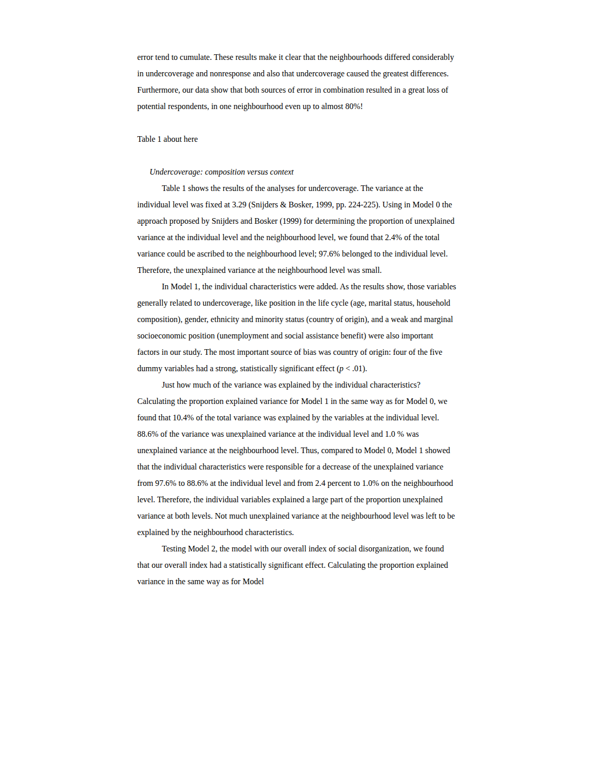error tend to cumulate. These results make it clear that the neighbourhoods differed considerably in undercoverage and nonresponse and also that undercoverage caused the greatest differences. Furthermore, our data show that both sources of error in combination resulted in a great loss of potential respondents, in one neighbourhood even up to almost 80%!
Table 1 about here
Undercoverage: composition versus context
Table 1 shows the results of the analyses for undercoverage. The variance at the individual level was fixed at 3.29 (Snijders & Bosker, 1999, pp. 224-225). Using in Model 0 the approach proposed by Snijders and Bosker (1999) for determining the proportion of unexplained variance at the individual level and the neighbourhood level, we found that 2.4% of the total variance could be ascribed to the neighbourhood level; 97.6% belonged to the individual level. Therefore, the unexplained variance at the neighbourhood level was small.
In Model 1, the individual characteristics were added. As the results show, those variables generally related to undercoverage, like position in the life cycle (age, marital status, household composition), gender, ethnicity and minority status (country of origin), and a weak and marginal socioeconomic position (unemployment and social assistance benefit) were also important factors in our study. The most important source of bias was country of origin: four of the five dummy variables had a strong, statistically significant effect (p < .01).
Just how much of the variance was explained by the individual characteristics? Calculating the proportion explained variance for Model 1 in the same way as for Model 0, we found that 10.4% of the total variance was explained by the variables at the individual level. 88.6% of the variance was unexplained variance at the individual level and 1.0 % was unexplained variance at the neighbourhood level. Thus, compared to Model 0, Model 1 showed that the individual characteristics were responsible for a decrease of the unexplained variance from 97.6% to 88.6% at the individual level and from 2.4 percent to 1.0% on the neighbourhood level. Therefore, the individual variables explained a large part of the proportion unexplained variance at both levels. Not much unexplained variance at the neighbourhood level was left to be explained by the neighbourhood characteristics.
Testing Model 2, the model with our overall index of social disorganization, we found that our overall index had a statistically significant effect. Calculating the proportion explained variance in the same way as for Model